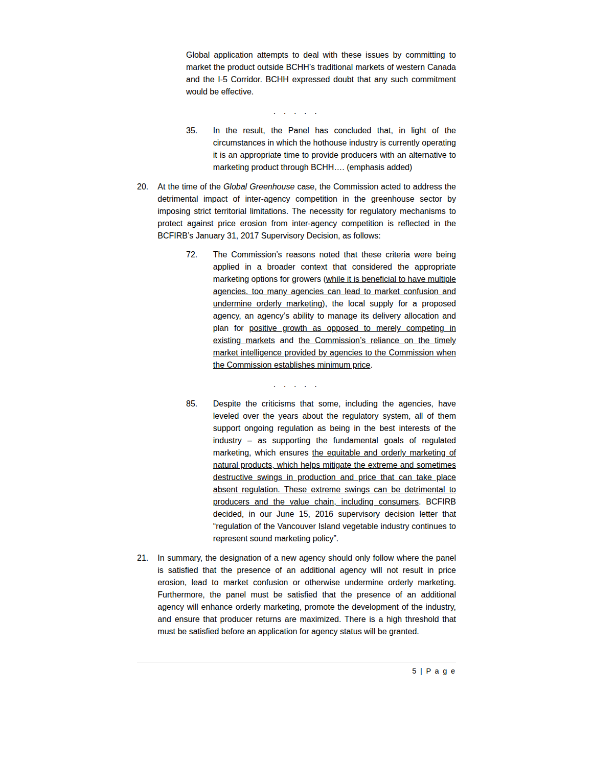Global application attempts to deal with these issues by committing to market the product outside BCHH’s traditional markets of western Canada and the I-5 Corridor. BCHH expressed doubt that any such commitment would be effective.
. . . . .
35. In the result, the Panel has concluded that, in light of the circumstances in which the hothouse industry is currently operating it is an appropriate time to provide producers with an alternative to marketing product through BCHH…. (emphasis added)
20. At the time of the Global Greenhouse case, the Commission acted to address the detrimental impact of inter-agency competition in the greenhouse sector by imposing strict territorial limitations. The necessity for regulatory mechanisms to protect against price erosion from inter-agency competition is reflected in the BCFIRB’s January 31, 2017 Supervisory Decision, as follows:
72. The Commission’s reasons noted that these criteria were being applied in a broader context that considered the appropriate marketing options for growers (while it is beneficial to have multiple agencies, too many agencies can lead to market confusion and undermine orderly marketing), the local supply for a proposed agency, an agency’s ability to manage its delivery allocation and plan for positive growth as opposed to merely competing in existing markets and the Commission’s reliance on the timely market intelligence provided by agencies to the Commission when the Commission establishes minimum price.
. . . . .
85. Despite the criticisms that some, including the agencies, have leveled over the years about the regulatory system, all of them support ongoing regulation as being in the best interests of the industry – as supporting the fundamental goals of regulated marketing, which ensures the equitable and orderly marketing of natural products, which helps mitigate the extreme and sometimes destructive swings in production and price that can take place absent regulation. These extreme swings can be detrimental to producers and the value chain, including consumers. BCFIRB decided, in our June 15, 2016 supervisory decision letter that “regulation of the Vancouver Island vegetable industry continues to represent sound marketing policy”.
21. In summary, the designation of a new agency should only follow where the panel is satisfied that the presence of an additional agency will not result in price erosion, lead to market confusion or otherwise undermine orderly marketing. Furthermore, the panel must be satisfied that the presence of an additional agency will enhance orderly marketing, promote the development of the industry, and ensure that producer returns are maximized. There is a high threshold that must be satisfied before an application for agency status will be granted.
5 | P a g e